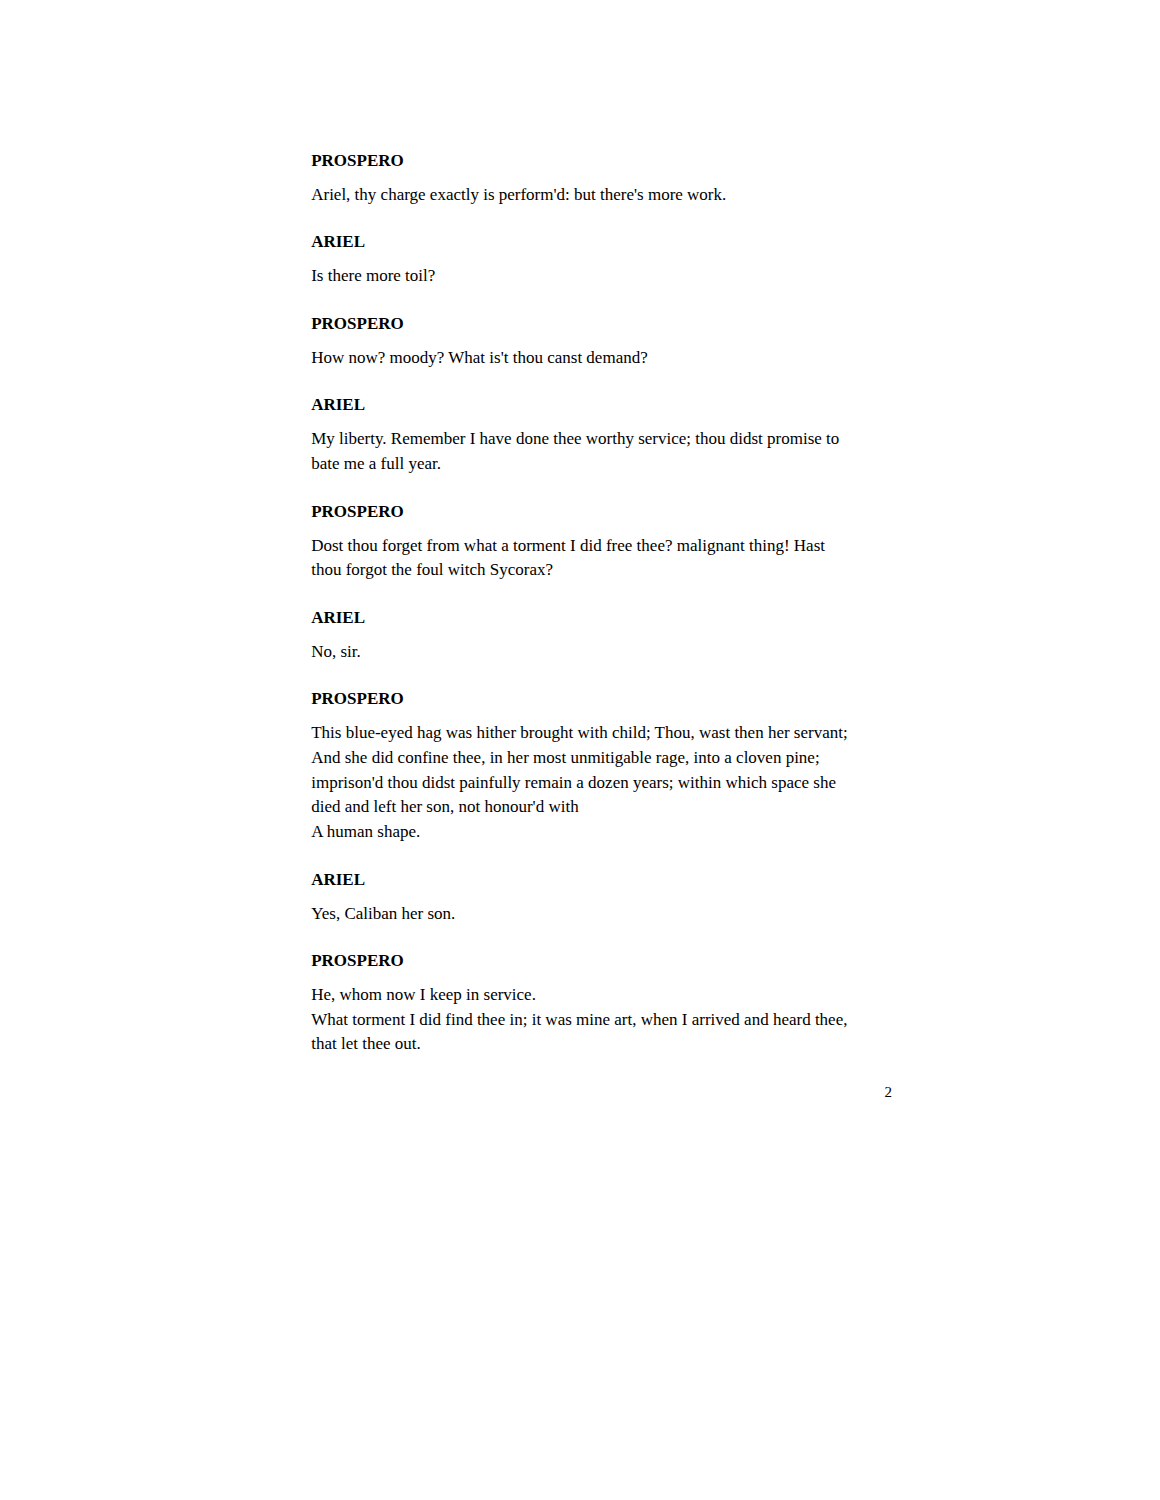PROSPERO
Ariel, thy charge exactly is perform'd: but there's more work.
ARIEL
Is there more toil?
PROSPERO
How now? moody? What is't thou canst demand?
ARIEL
My liberty. Remember I have done thee worthy service; thou didst promise to bate me a full year.
PROSPERO
Dost thou forget from what a torment I did free thee? malignant thing! Hast thou forgot the foul witch Sycorax?
ARIEL
No, sir.
PROSPERO
This blue-eyed hag was hither brought with child; Thou, wast then her servant;
And she did confine thee, in her most unmitigable rage, into a cloven pine; imprison'd thou didst painfully remain a dozen years; within which space she died and left her son, not honour'd with
A human shape.
ARIEL
Yes, Caliban her son.
PROSPERO
He, whom now I keep in service.
What torment I did find thee in; it was mine art, when I arrived and heard thee, that let thee out.
2